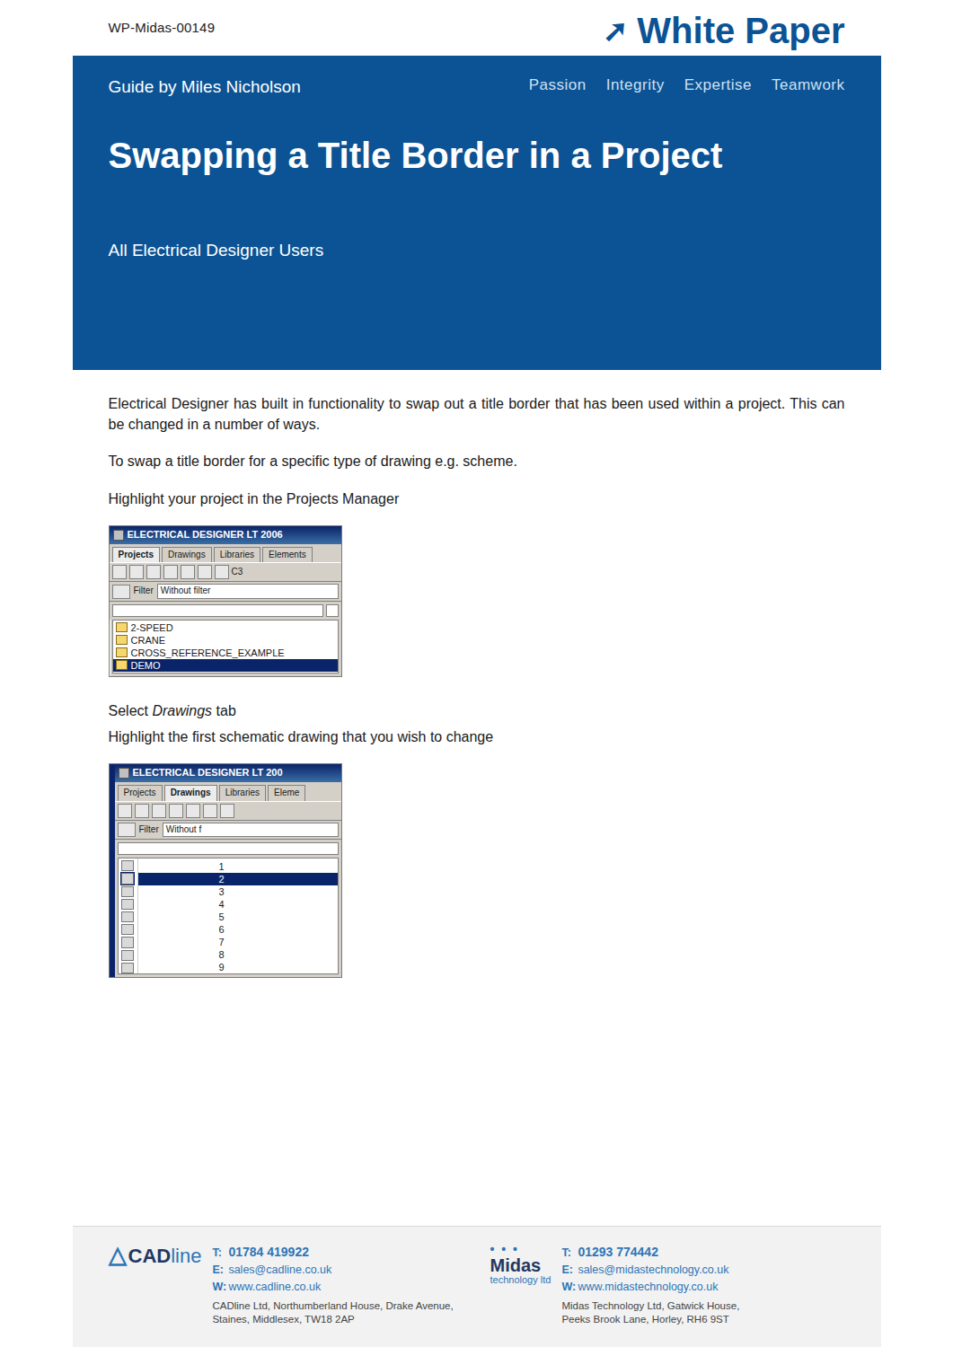WP-Midas-00149
➚White Paper
Passion Integrity Expertise Teamwork
Guide by Miles Nicholson
Swapping a Title Border in a Project
All Electrical Designer Users
Electrical Designer has built in functionality to swap out a title border that has been used within a project. This can be changed in a number of ways.
To swap a title border for a specific type of drawing e.g. scheme.
Highlight your project in the Projects Manager
ELECTRICAL DESIGNER LT 2006
Projects
Drawings
Libraries
Elements
C3
Filter Without filter
2-SPEED
CRANE
CROSS_REFERENCE_EXAMPLE
DEMO
Select Drawings tab
Highlight the first schematic drawing that you wish to change
ELECTRICAL DESIGNER LT 200
Projects
Drawings
Libraries
Eleme
Filter Without f
1
2
3
4
5
6
7
8
9
△CADline
T: 01784 419922
E: sales@cadline.co.uk
W: www.cadline.co.uk
CADline Ltd, Northumberland House, Drake Avenue,
Staines, Middlesex, TW18 2AP
• • • Midas technology ltd
T: 01293 774442
E: sales@midastechnology.co.uk
W: www.midastechnology.co.uk
Midas Technology Ltd, Gatwick House,
Peeks Brook Lane, Horley, RH6 9ST